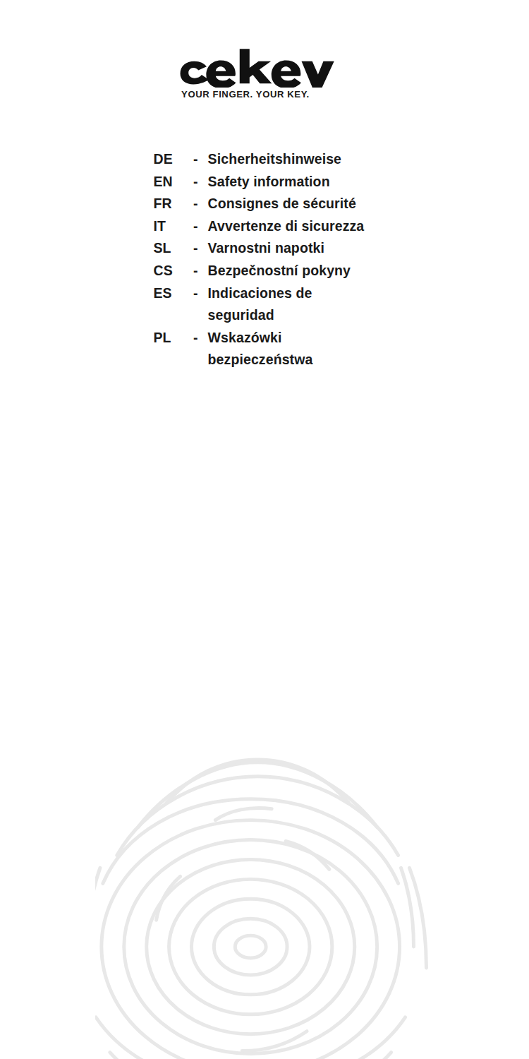YOUR FINGER. YOUR KEY.
DE-Sicherheitshinweise
EN-Safety information
FR-Consignes de sécurité
IT-Avvertenze di sicurezza
SL-Varnostni napotki
CS-Bezpečnostní pokyny
ES-Indicaciones de seguridad
PL-Wskazówki bezpieczeństwa